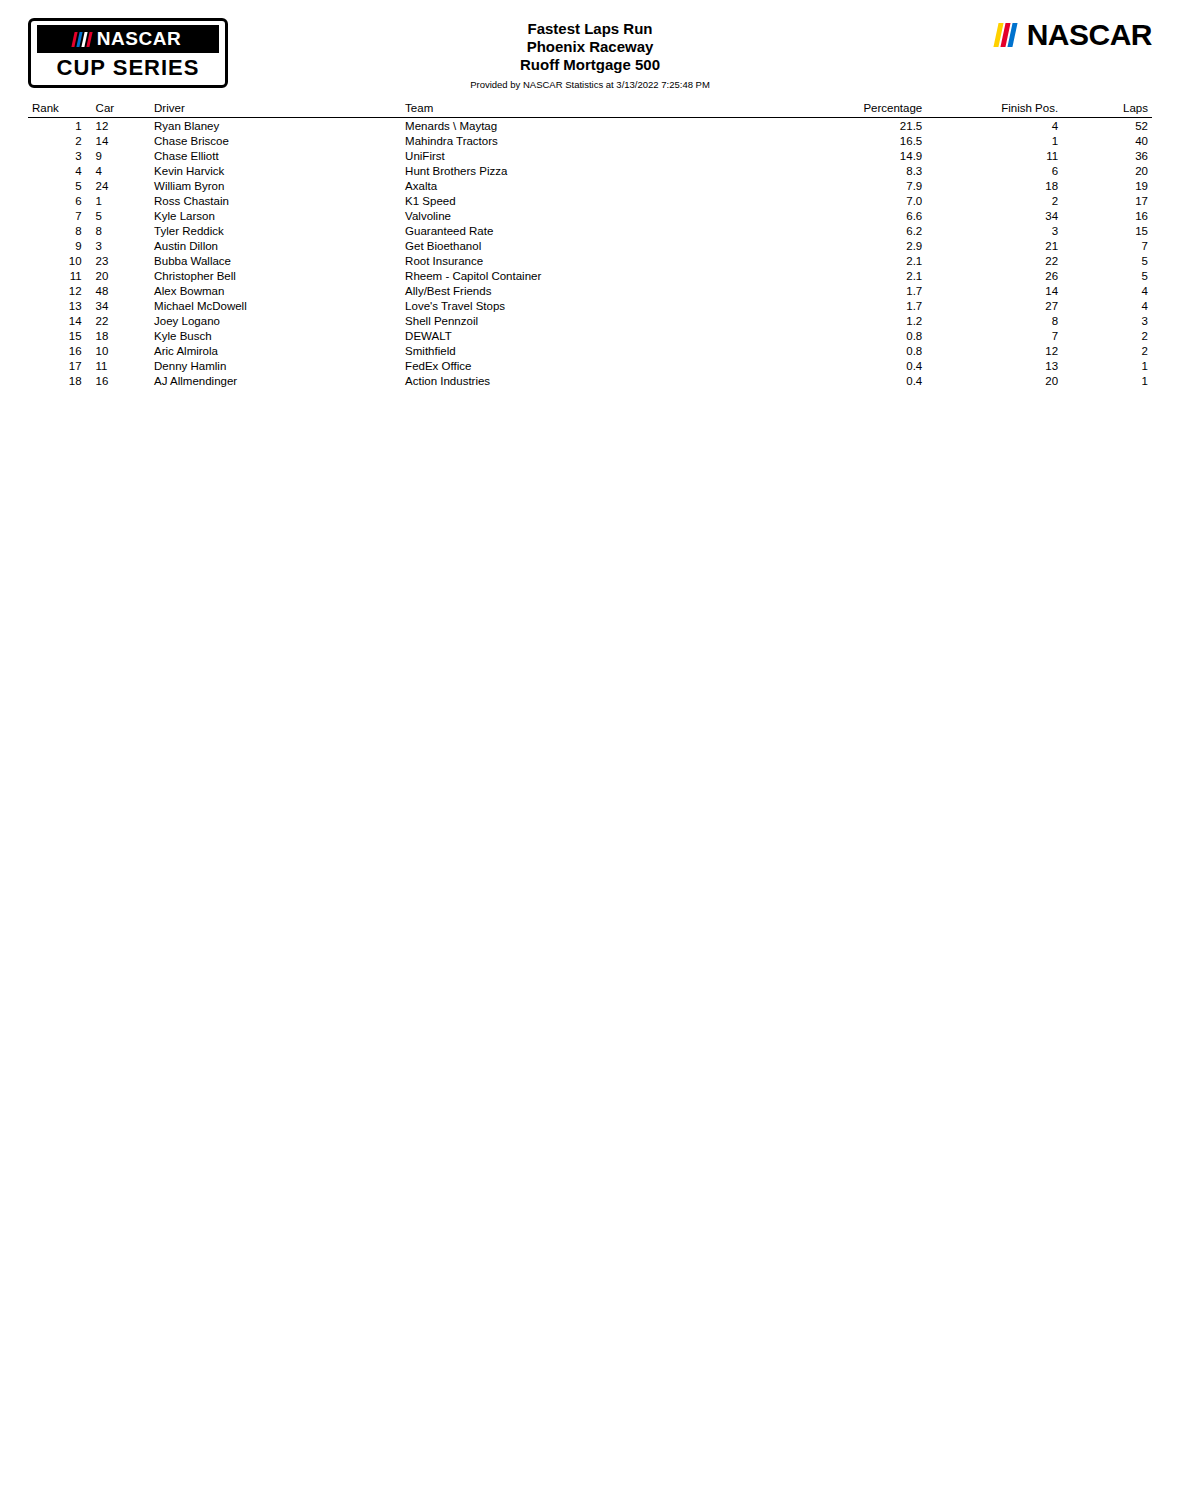NASCAR
CUP SERIES
Fastest Laps Run
Phoenix Raceway
Ruoff Mortgage 500
Provided by NASCAR Statistics at 3/13/2022 7:25:48 PM
NASCAR
| Rank | Car | Driver | Team | Percentage | Finish Pos. | Laps |
| --- | --- | --- | --- | --- | --- | --- |
| 1 | 12 | Ryan Blaney | Menards \ Maytag | 21.5 | 4 | 52 |
| 2 | 14 | Chase Briscoe | Mahindra Tractors | 16.5 | 1 | 40 |
| 3 | 9 | Chase Elliott | UniFirst | 14.9 | 11 | 36 |
| 4 | 4 | Kevin Harvick | Hunt Brothers Pizza | 8.3 | 6 | 20 |
| 5 | 24 | William Byron | Axalta | 7.9 | 18 | 19 |
| 6 | 1 | Ross Chastain | K1 Speed | 7.0 | 2 | 17 |
| 7 | 5 | Kyle Larson | Valvoline | 6.6 | 34 | 16 |
| 8 | 8 | Tyler Reddick | Guaranteed Rate | 6.2 | 3 | 15 |
| 9 | 3 | Austin Dillon | Get Bioethanol | 2.9 | 21 | 7 |
| 10 | 23 | Bubba Wallace | Root Insurance | 2.1 | 22 | 5 |
| 11 | 20 | Christopher Bell | Rheem - Capitol Container | 2.1 | 26 | 5 |
| 12 | 48 | Alex Bowman | Ally/Best Friends | 1.7 | 14 | 4 |
| 13 | 34 | Michael McDowell | Love's Travel Stops | 1.7 | 27 | 4 |
| 14 | 22 | Joey Logano | Shell Pennzoil | 1.2 | 8 | 3 |
| 15 | 18 | Kyle Busch | DEWALT | 0.8 | 7 | 2 |
| 16 | 10 | Aric Almirola | Smithfield | 0.8 | 12 | 2 |
| 17 | 11 | Denny Hamlin | FedEx Office | 0.4 | 13 | 1 |
| 18 | 16 | AJ Allmendinger | Action Industries | 0.4 | 20 | 1 |